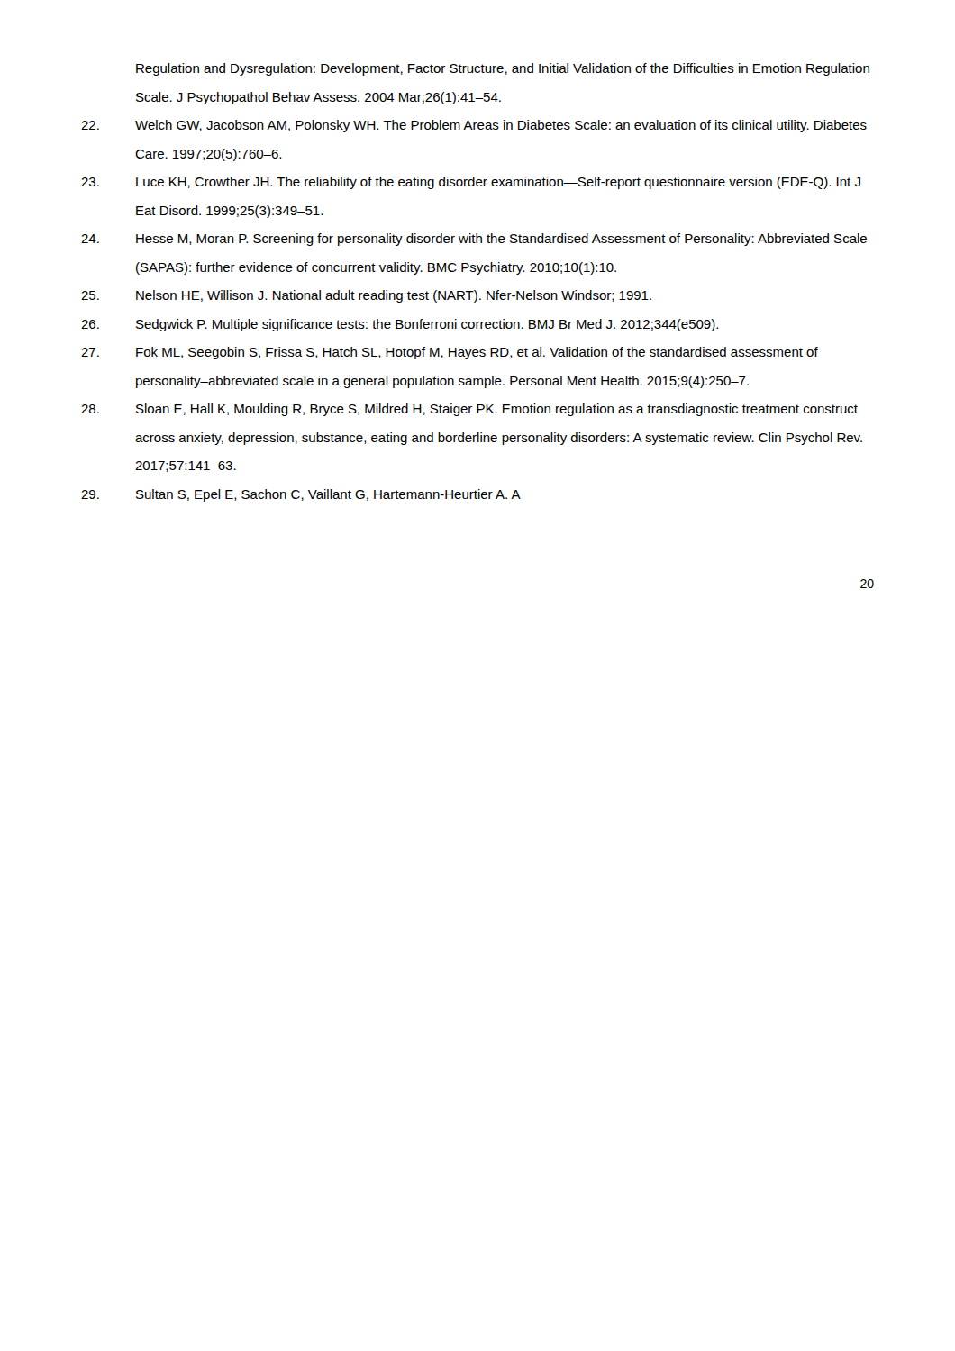Regulation and Dysregulation: Development, Factor Structure, and Initial Validation of the Difficulties in Emotion Regulation Scale. J Psychopathol Behav Assess. 2004 Mar;26(1):41–54.
22. Welch GW, Jacobson AM, Polonsky WH. The Problem Areas in Diabetes Scale: an evaluation of its clinical utility. Diabetes Care. 1997;20(5):760–6.
23. Luce KH, Crowther JH. The reliability of the eating disorder examination—Self‑report questionnaire version (EDE‑Q). Int J Eat Disord. 1999;25(3):349–51.
24. Hesse M, Moran P. Screening for personality disorder with the Standardised Assessment of Personality: Abbreviated Scale (SAPAS): further evidence of concurrent validity. BMC Psychiatry. 2010;10(1):10.
25. Nelson HE, Willison J. National adult reading test (NART). Nfer-Nelson Windsor; 1991.
26. Sedgwick P. Multiple significance tests: the Bonferroni correction. BMJ Br Med J. 2012;344(e509).
27. Fok ML, Seegobin S, Frissa S, Hatch SL, Hotopf M, Hayes RD, et al. Validation of the standardised assessment of personality–abbreviated scale in a general population sample. Personal Ment Health. 2015;9(4):250–7.
28. Sloan E, Hall K, Moulding R, Bryce S, Mildred H, Staiger PK. Emotion regulation as a transdiagnostic treatment construct across anxiety, depression, substance, eating and borderline personality disorders: A systematic review. Clin Psychol Rev. 2017;57:141–63.
29. Sultan S, Epel E, Sachon C, Vaillant G, Hartemann-Heurtier A. A
20